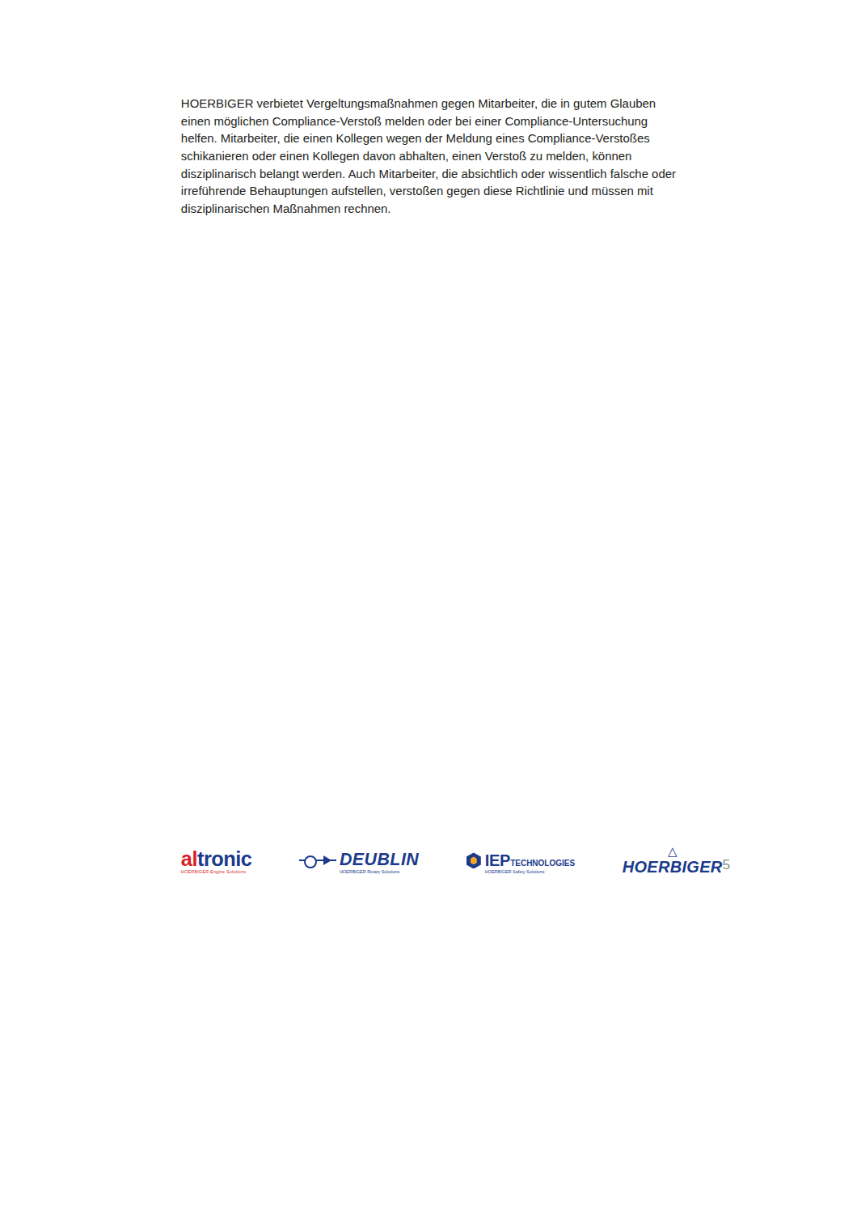HOERBIGER verbietet Vergeltungsmaßnahmen gegen Mitarbeiter, die in gutem Glauben einen möglichen Compliance-Verstoß melden oder bei einer Compliance-Untersuchung helfen. Mitarbeiter, die einen Kollegen wegen der Meldung eines Compliance-Verstoßes schikanieren oder einen Kollegen davon abhalten, einen Verstoß zu melden, können disziplinarisch belangt werden. Auch Mitarbeiter, die absichtlich oder wissentlich falsche oder irreführende Behauptungen aufstellen, verstoßen gegen diese Richtlinie und müssen mit disziplinarischen Maßnahmen rechnen.
al tronic
HOERBIGER Engine Solutions
DEUBLIN
HOERBIGER Rotary Solutions
IEPTECHNOLOGIES
HOERBIGER Safety Solutions
△
HOERBIGER
5